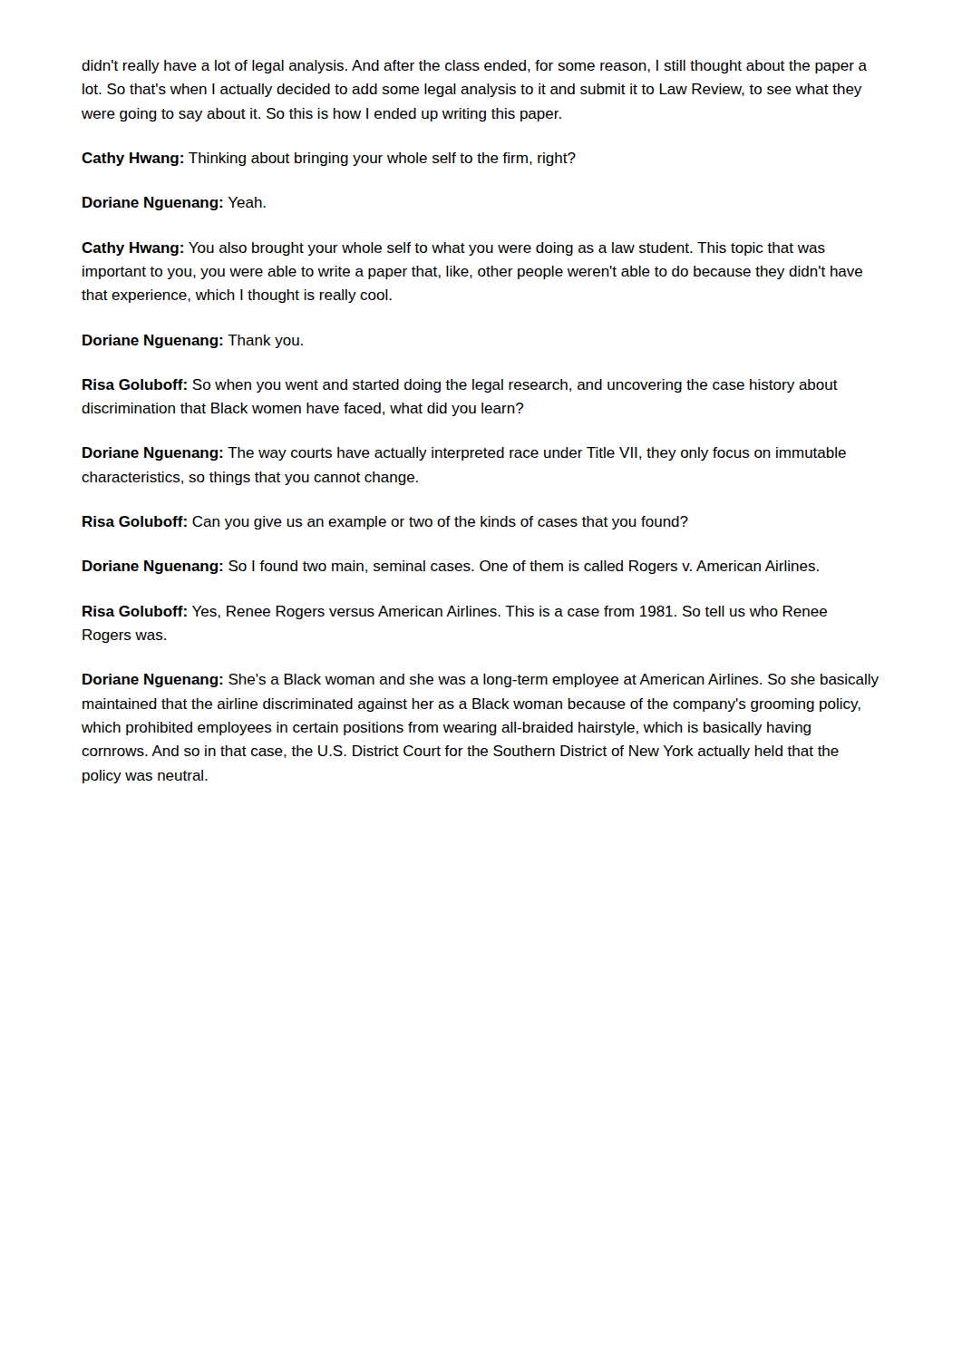didn't really have a lot of legal analysis. And after the class ended, for some reason, I still thought about the paper a lot. So that's when I actually decided to add some legal analysis to it and submit it to Law Review, to see what they were going to say about it. So this is how I ended up writing this paper.
Cathy Hwang: Thinking about bringing your whole self to the firm, right?
Doriane Nguenang: Yeah.
Cathy Hwang: You also brought your whole self to what you were doing as a law student. This topic that was important to you, you were able to write a paper that, like, other people weren't able to do because they didn't have that experience, which I thought is really cool.
Doriane Nguenang: Thank you.
Risa Goluboff: So when you went and started doing the legal research, and uncovering the case history about discrimination that Black women have faced, what did you learn?
Doriane Nguenang: The way courts have actually interpreted race under Title VII, they only focus on immutable characteristics, so things that you cannot change.
Risa Goluboff: Can you give us an example or two of the kinds of cases that you found?
Doriane Nguenang: So I found two main, seminal cases. One of them is called Rogers v. American Airlines.
Risa Goluboff: Yes, Renee Rogers versus American Airlines. This is a case from 1981. So tell us who Renee Rogers was.
Doriane Nguenang: She's a Black woman and she was a long-term employee at American Airlines. So she basically maintained that the airline discriminated against her as a Black woman because of the company's grooming policy, which prohibited employees in certain positions from wearing all-braided hairstyle, which is basically having cornrows. And so in that case, the U.S. District Court for the Southern District of New York actually held that the policy was neutral.